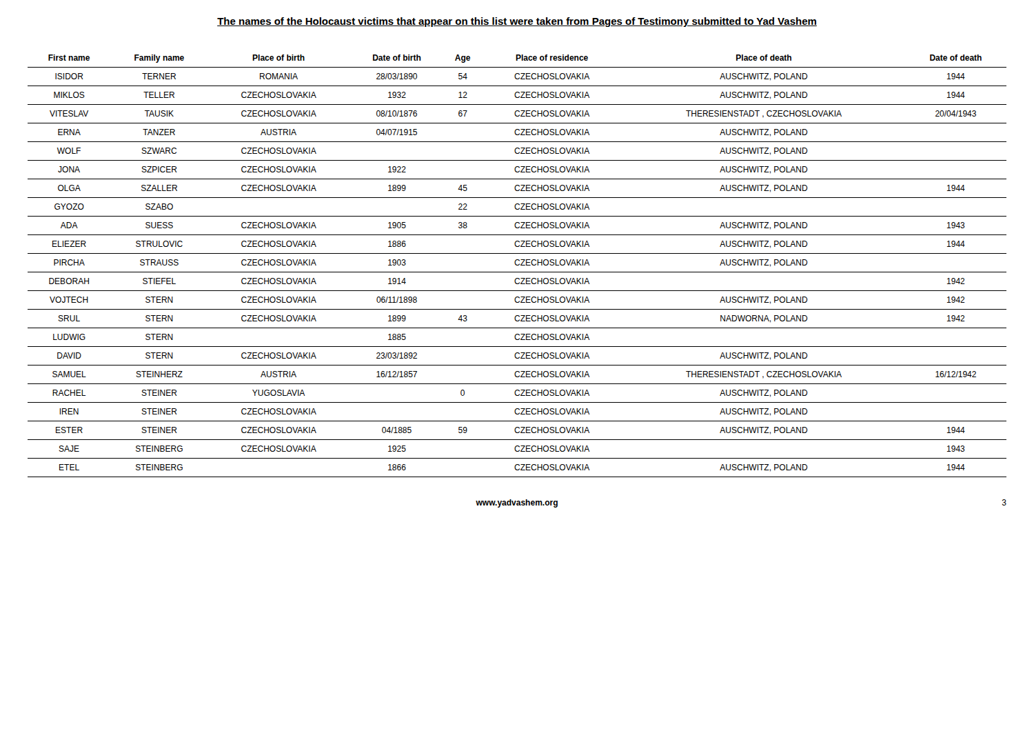The names of the Holocaust victims that appear on this list were taken from Pages of Testimony submitted to Yad Vashem
| First name | Family name | Place of birth | Date of birth | Age | Place of residence | Place of death | Date of death |
| --- | --- | --- | --- | --- | --- | --- | --- |
| ISIDOR | TERNER | ROMANIA | 28/03/1890 | 54 | CZECHOSLOVAKIA | AUSCHWITZ, POLAND | 1944 |
| MIKLOS | TELLER | CZECHOSLOVAKIA | 1932 | 12 | CZECHOSLOVAKIA | AUSCHWITZ, POLAND | 1944 |
| VITESLAV | TAUSIK | CZECHOSLOVAKIA | 08/10/1876 | 67 | CZECHOSLOVAKIA | THERESIENSTADT , CZECHOSLOVAKIA | 20/04/1943 |
| ERNA | TANZER | AUSTRIA | 04/07/1915 | | CZECHOSLOVAKIA | AUSCHWITZ, POLAND | |
| WOLF | SZWARC | CZECHOSLOVAKIA | | | CZECHOSLOVAKIA | AUSCHWITZ, POLAND | |
| JONA | SZPICER | CZECHOSLOVAKIA | 1922 | | CZECHOSLOVAKIA | AUSCHWITZ, POLAND | |
| OLGA | SZALLER | CZECHOSLOVAKIA | 1899 | 45 | CZECHOSLOVAKIA | AUSCHWITZ, POLAND | 1944 |
| GYOZO | SZABO | | | 22 | CZECHOSLOVAKIA | | |
| ADA | SUESS | CZECHOSLOVAKIA | 1905 | 38 | CZECHOSLOVAKIA | AUSCHWITZ, POLAND | 1943 |
| ELIEZER | STRULOVIC | CZECHOSLOVAKIA | 1886 | | CZECHOSLOVAKIA | AUSCHWITZ, POLAND | 1944 |
| PIRCHA | STRAUSS | CZECHOSLOVAKIA | 1903 | | CZECHOSLOVAKIA | AUSCHWITZ, POLAND | |
| DEBORAH | STIEFEL | CZECHOSLOVAKIA | 1914 | | CZECHOSLOVAKIA | | 1942 |
| VOJTECH | STERN | CZECHOSLOVAKIA | 06/11/1898 | | CZECHOSLOVAKIA | AUSCHWITZ, POLAND | 1942 |
| SRUL | STERN | CZECHOSLOVAKIA | 1899 | 43 | CZECHOSLOVAKIA | NADWORNA, POLAND | 1942 |
| LUDWIG | STERN | | 1885 | | CZECHOSLOVAKIA | | |
| DAVID | STERN | CZECHOSLOVAKIA | 23/03/1892 | | CZECHOSLOVAKIA | AUSCHWITZ, POLAND | |
| SAMUEL | STEINHERZ | AUSTRIA | 16/12/1857 | | CZECHOSLOVAKIA | THERESIENSTADT , CZECHOSLOVAKIA | 16/12/1942 |
| RACHEL | STEINER | YUGOSLAVIA | | 0 | CZECHOSLOVAKIA | AUSCHWITZ, POLAND | |
| IREN | STEINER | CZECHOSLOVAKIA | | | CZECHOSLOVAKIA | AUSCHWITZ, POLAND | |
| ESTER | STEINER | CZECHOSLOVAKIA | 04/1885 | 59 | CZECHOSLOVAKIA | AUSCHWITZ, POLAND | 1944 |
| SAJE | STEINBERG | CZECHOSLOVAKIA | 1925 | | CZECHOSLOVAKIA | | 1943 |
| ETEL | STEINBERG | | 1866 | | CZECHOSLOVAKIA | AUSCHWITZ, POLAND | 1944 |
www.yadvashem.org 3